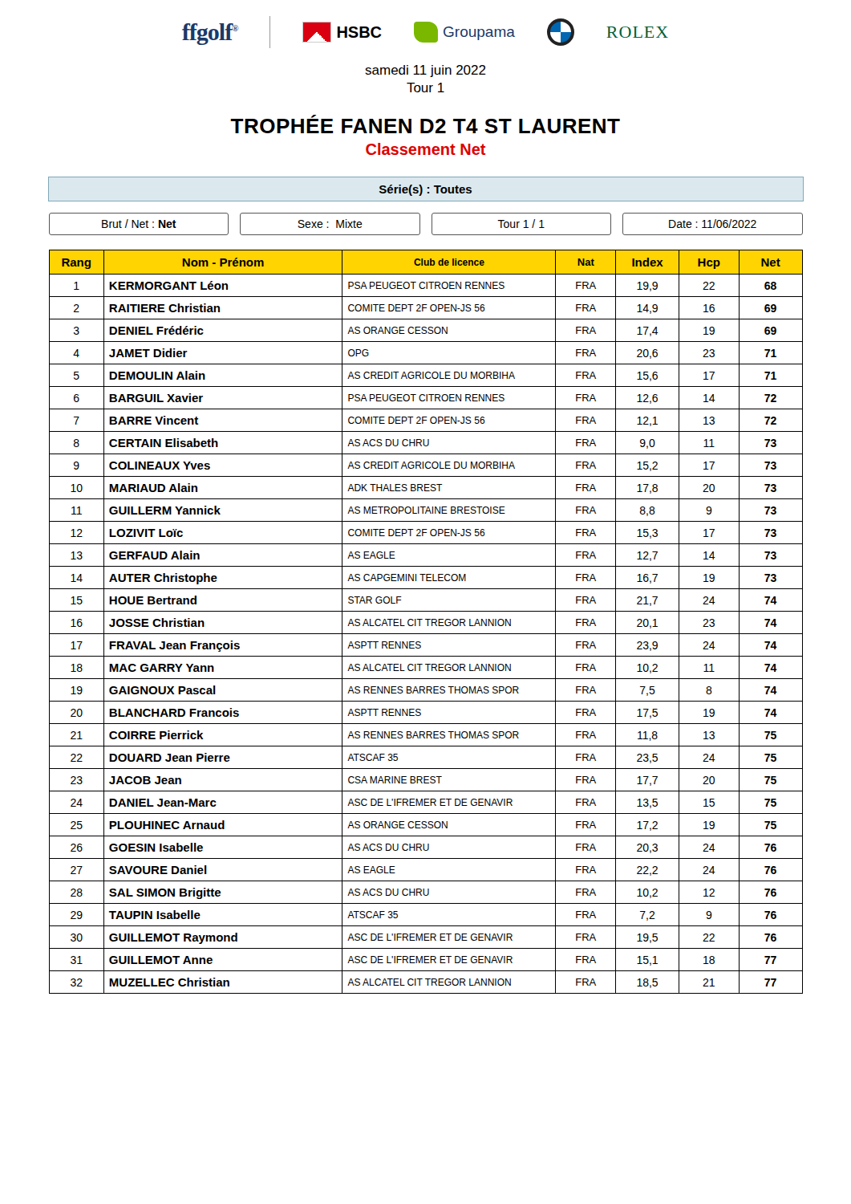ffgolf®
HSBC
Groupama
ROLEX
samedi 11 juin 2022
Tour 1
TROPHÉE FANEN D2 T4 ST LAURENT
Classement Net
Série(s) : Toutes
Brut / Net : Net
Sexe : Mixte
Tour 1 / 1
Date : 11/06/2022
| Rang | Nom - Prénom | Club de licence | Nat | Index | Hcp | Net |
| --- | --- | --- | --- | --- | --- | --- |
| 1 | KERMORGANT Léon | PSA PEUGEOT CITROEN RENNES | FRA | 19,9 | 22 | 68 |
| 2 | RAITIERE Christian | COMITE DEPT 2F OPEN-JS 56 | FRA | 14,9 | 16 | 69 |
| 3 | DENIEL Frédéric | AS ORANGE CESSON | FRA | 17,4 | 19 | 69 |
| 4 | JAMET Didier | OPG | FRA | 20,6 | 23 | 71 |
| 5 | DEMOULIN Alain | AS CREDIT AGRICOLE DU MORBIHA | FRA | 15,6 | 17 | 71 |
| 6 | BARGUIL Xavier | PSA PEUGEOT CITROEN RENNES | FRA | 12,6 | 14 | 72 |
| 7 | BARRE Vincent | COMITE DEPT 2F OPEN-JS 56 | FRA | 12,1 | 13 | 72 |
| 8 | CERTAIN Elisabeth | AS ACS DU CHRU | FRA | 9,0 | 11 | 73 |
| 9 | COLINEAUX Yves | AS CREDIT AGRICOLE DU MORBIHA | FRA | 15,2 | 17 | 73 |
| 10 | MARIAUD Alain | ADK THALES BREST | FRA | 17,8 | 20 | 73 |
| 11 | GUILLERM Yannick | AS METROPOLITAINE BRESTOISE | FRA | 8,8 | 9 | 73 |
| 12 | LOZIVIT Loïc | COMITE DEPT 2F OPEN-JS 56 | FRA | 15,3 | 17 | 73 |
| 13 | GERFAUD Alain | AS EAGLE | FRA | 12,7 | 14 | 73 |
| 14 | AUTER Christophe | AS CAPGEMINI TELECOM | FRA | 16,7 | 19 | 73 |
| 15 | HOUE Bertrand | STAR GOLF | FRA | 21,7 | 24 | 74 |
| 16 | JOSSE Christian | AS ALCATEL CIT TREGOR LANNION | FRA | 20,1 | 23 | 74 |
| 17 | FRAVAL Jean François | ASPTT RENNES | FRA | 23,9 | 24 | 74 |
| 18 | MAC GARRY Yann | AS ALCATEL CIT TREGOR LANNION | FRA | 10,2 | 11 | 74 |
| 19 | GAIGNOUX Pascal | AS RENNES BARRES THOMAS SPOR | FRA | 7,5 | 8 | 74 |
| 20 | BLANCHARD Francois | ASPTT RENNES | FRA | 17,5 | 19 | 74 |
| 21 | COIRRE Pierrick | AS RENNES BARRES THOMAS SPOR | FRA | 11,8 | 13 | 75 |
| 22 | DOUARD Jean Pierre | ATSCAF 35 | FRA | 23,5 | 24 | 75 |
| 23 | JACOB Jean | CSA MARINE BREST | FRA | 17,7 | 20 | 75 |
| 24 | DANIEL Jean-Marc | ASC DE L'IFREMER ET DE GENAVIR | FRA | 13,5 | 15 | 75 |
| 25 | PLOUHINEC Arnaud | AS ORANGE CESSON | FRA | 17,2 | 19 | 75 |
| 26 | GOESIN Isabelle | AS ACS DU CHRU | FRA | 20,3 | 24 | 76 |
| 27 | SAVOURE Daniel | AS EAGLE | FRA | 22,2 | 24 | 76 |
| 28 | SAL SIMON Brigitte | AS ACS DU CHRU | FRA | 10,2 | 12 | 76 |
| 29 | TAUPIN Isabelle | ATSCAF 35 | FRA | 7,2 | 9 | 76 |
| 30 | GUILLEMOT Raymond | ASC DE L'IFREMER ET DE GENAVIR | FRA | 19,5 | 22 | 76 |
| 31 | GUILLEMOT Anne | ASC DE L'IFREMER ET DE GENAVIR | FRA | 15,1 | 18 | 77 |
| 32 | MUZELLEC Christian | AS ALCATEL CIT TREGOR LANNION | FRA | 18,5 | 21 | 77 |